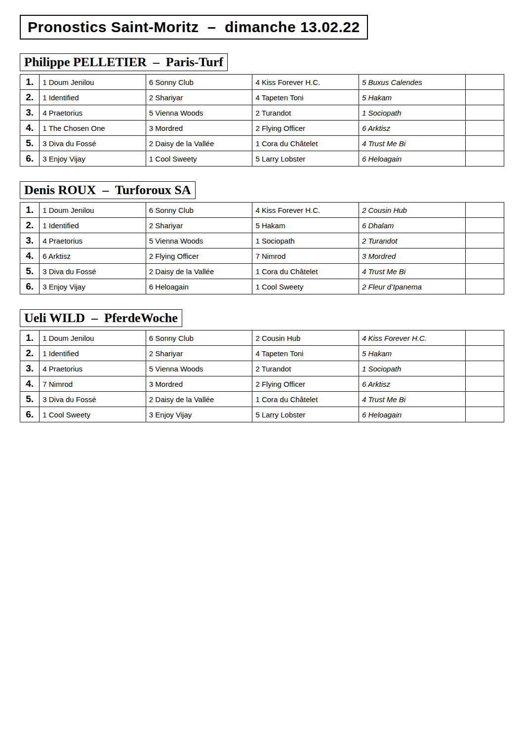Pronostics Saint-Moritz – dimanche 13.02.22
Philippe PELLETIER – Paris-Turf
| 1. | 1 Doum Jenilou | 6 Sonny Club | 4 Kiss Forever H.C. | 5 Buxus Calendes | |
| 2. | 1 Identified | 2 Shariyar | 4 Tapeten Toni | 5 Hakam | |
| 3. | 4 Praetorius | 5 Vienna Woods | 2 Turandot | 1 Sociopath | |
| 4. | 1 The Chosen One | 3 Mordred | 2 Flying Officer | 6 Arktisz | |
| 5. | 3 Diva du Fossé | 2 Daisy de la Vallée | 1 Cora du Châtelet | 4 Trust Me Bi | |
| 6. | 3 Enjoy Vijay | 1 Cool Sweety | 5 Larry Lobster | 6 Heloagain | |
Denis ROUX – Turforoux SA
| 1. | 1 Doum Jenilou | 6 Sonny Club | 4 Kiss Forever H.C. | 2 Cousin Hub | |
| 2. | 1 Identified | 2 Shariyar | 5 Hakam | 6 Dhalam | |
| 3. | 4 Praetorius | 5 Vienna Woods | 1 Sociopath | 2 Turandot | |
| 4. | 6 Arktisz | 2 Flying Officer | 7 Nimrod | 3 Mordred | |
| 5. | 3 Diva du Fossé | 2 Daisy de la Vallée | 1 Cora du Châtelet | 4 Trust Me Bi | |
| 6. | 3 Enjoy Vijay | 6 Heloagain | 1 Cool Sweety | 2 Fleur d’Ipanema | |
Ueli WILD – PferdeWoche
| 1. | 1 Doum Jenilou | 6 Sonny Club | 2 Cousin Hub | 4 Kiss Forever H.C. | |
| 2. | 1 Identified | 2 Shariyar | 4 Tapeten Toni | 5 Hakam | |
| 3. | 4 Praetorius | 5 Vienna Woods | 2 Turandot | 1 Sociopath | |
| 4. | 7 Nimrod | 3 Mordred | 2 Flying Officer | 6 Arktisz | |
| 5. | 3 Diva du Fossé | 2 Daisy de la Vallée | 1 Cora du Châtelet | 4 Trust Me Bi | |
| 6. | 1 Cool Sweety | 3 Enjoy Vijay | 5 Larry Lobster | 6 Heloagain | |